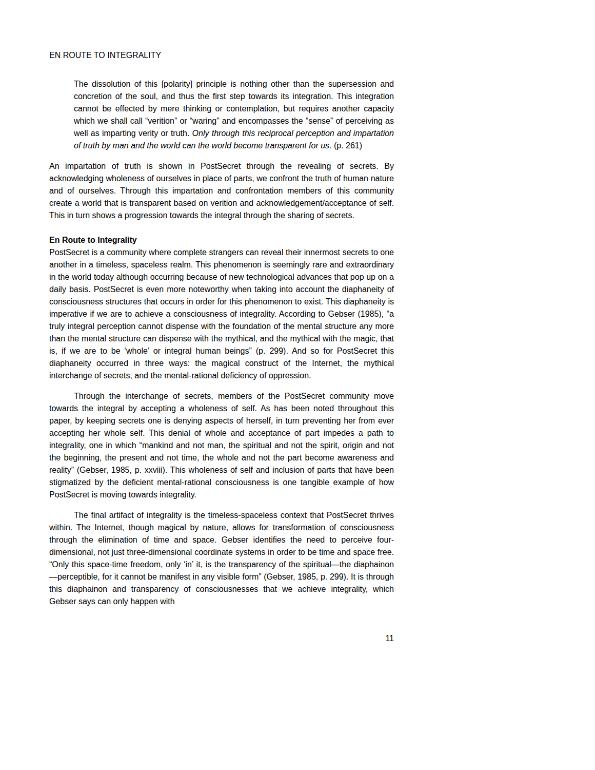EN ROUTE TO INTEGRALITY
The dissolution of this [polarity] principle is nothing other than the supersession and concretion of the soul, and thus the first step towards its integration. This integration cannot be effected by mere thinking or contemplation, but requires another capacity which we shall call “verition” or “waring” and encompasses the “sense” of perceiving as well as imparting verity or truth. Only through this reciprocal perception and impartation of truth by man and the world can the world become transparent for us. (p. 261)
An impartation of truth is shown in PostSecret through the revealing of secrets. By acknowledging wholeness of ourselves in place of parts, we confront the truth of human nature and of ourselves. Through this impartation and confrontation members of this community create a world that is transparent based on verition and acknowledgement/acceptance of self. This in turn shows a progression towards the integral through the sharing of secrets.
En Route to Integrality
PostSecret is a community where complete strangers can reveal their innermost secrets to one another in a timeless, spaceless realm. This phenomenon is seemingly rare and extraordinary in the world today although occurring because of new technological advances that pop up on a daily basis. PostSecret is even more noteworthy when taking into account the diaphaneity of consciousness structures that occurs in order for this phenomenon to exist. This diaphaneity is imperative if we are to achieve a consciousness of integrality. According to Gebser (1985), “a truly integral perception cannot dispense with the foundation of the mental structure any more than the mental structure can dispense with the mythical, and the mythical with the magic, that is, if we are to be ‘whole’ or integral human beings” (p. 299). And so for PostSecret this diaphaneity occurred in three ways: the magical construct of the Internet, the mythical interchange of secrets, and the mental-rational deficiency of oppression.
Through the interchange of secrets, members of the PostSecret community move towards the integral by accepting a wholeness of self. As has been noted throughout this paper, by keeping secrets one is denying aspects of herself, in turn preventing her from ever accepting her whole self. This denial of whole and acceptance of part impedes a path to integrality, one in which “mankind and not man, the spiritual and not the spirit, origin and not the beginning, the present and not time, the whole and not the part become awareness and reality” (Gebser, 1985, p. xxviii). This wholeness of self and inclusion of parts that have been stigmatized by the deficient mental-rational consciousness is one tangible example of how PostSecret is moving towards integrality.
The final artifact of integrality is the timeless-spaceless context that PostSecret thrives within. The Internet, though magical by nature, allows for transformation of consciousness through the elimination of time and space. Gebser identifies the need to perceive four-dimensional, not just three-dimensional coordinate systems in order to be time and space free. “Only this space-time freedom, only ‘in’ it, is the transparency of the spiritual—the diaphainon—perceptible, for it cannot be manifest in any visible form” (Gebser, 1985, p. 299). It is through this diaphainon and transparency of consciousnesses that we achieve integrality, which Gebser says can only happen with
11